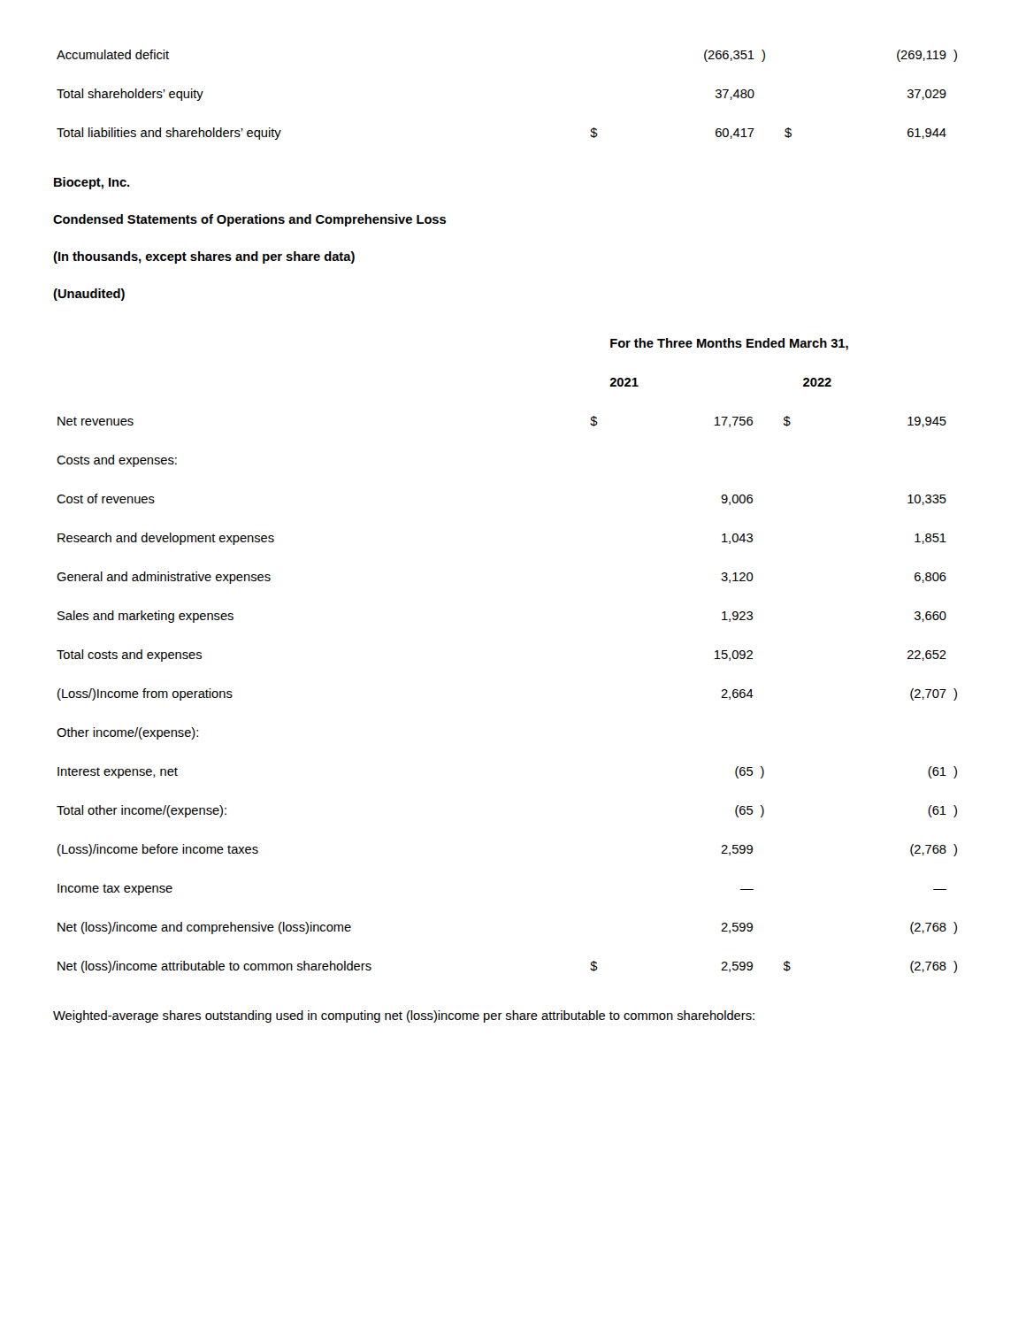| Accumulated deficit | | (266,351 | ) | | (269,119 | ) |
| Total shareholders’ equity | | 37,480 | | | 37,029 | |
| Total liabilities and shareholders’ equity | $ | 60,417 | | $ | 61,944 | |
Biocept, Inc.
Condensed Statements of Operations and Comprehensive Loss
(In thousands, except shares and per share data)
(Unaudited)
| | | For the Three Months Ended March 31, |
| | | 2021 | | | 2022 | |
| Net revenues | $ | 17,756 | | $ | 19,945 | |
| Costs and expenses: | | | | | | |
| Cost of revenues | | 9,006 | | | 10,335 | |
| Research and development expenses | | 1,043 | | | 1,851 | |
| General and administrative expenses | | 3,120 | | | 6,806 | |
| Sales and marketing expenses | | 1,923 | | | 3,660 | |
| Total costs and expenses | | 15,092 | | | 22,652 | |
| (Loss/)Income from operations | | 2,664 | | | (2,707 | ) |
| Other income/(expense): | | | | | | |
| Interest expense, net | | (65 | ) | | (61 | ) |
| Total other income/(expense): | | (65 | ) | | (61 | ) |
| (Loss)/income before income taxes | | 2,599 | | | (2,768 | ) |
| Income tax expense | | — | | | — | |
| Net (loss)/income and comprehensive (loss)income | | 2,599 | | | (2,768 | ) |
| Net (loss)/income attributable to common shareholders | $ | 2,599 | | $ | (2,768 | ) |
Weighted-average shares outstanding used in computing net (loss)income per share attributable to common shareholders: